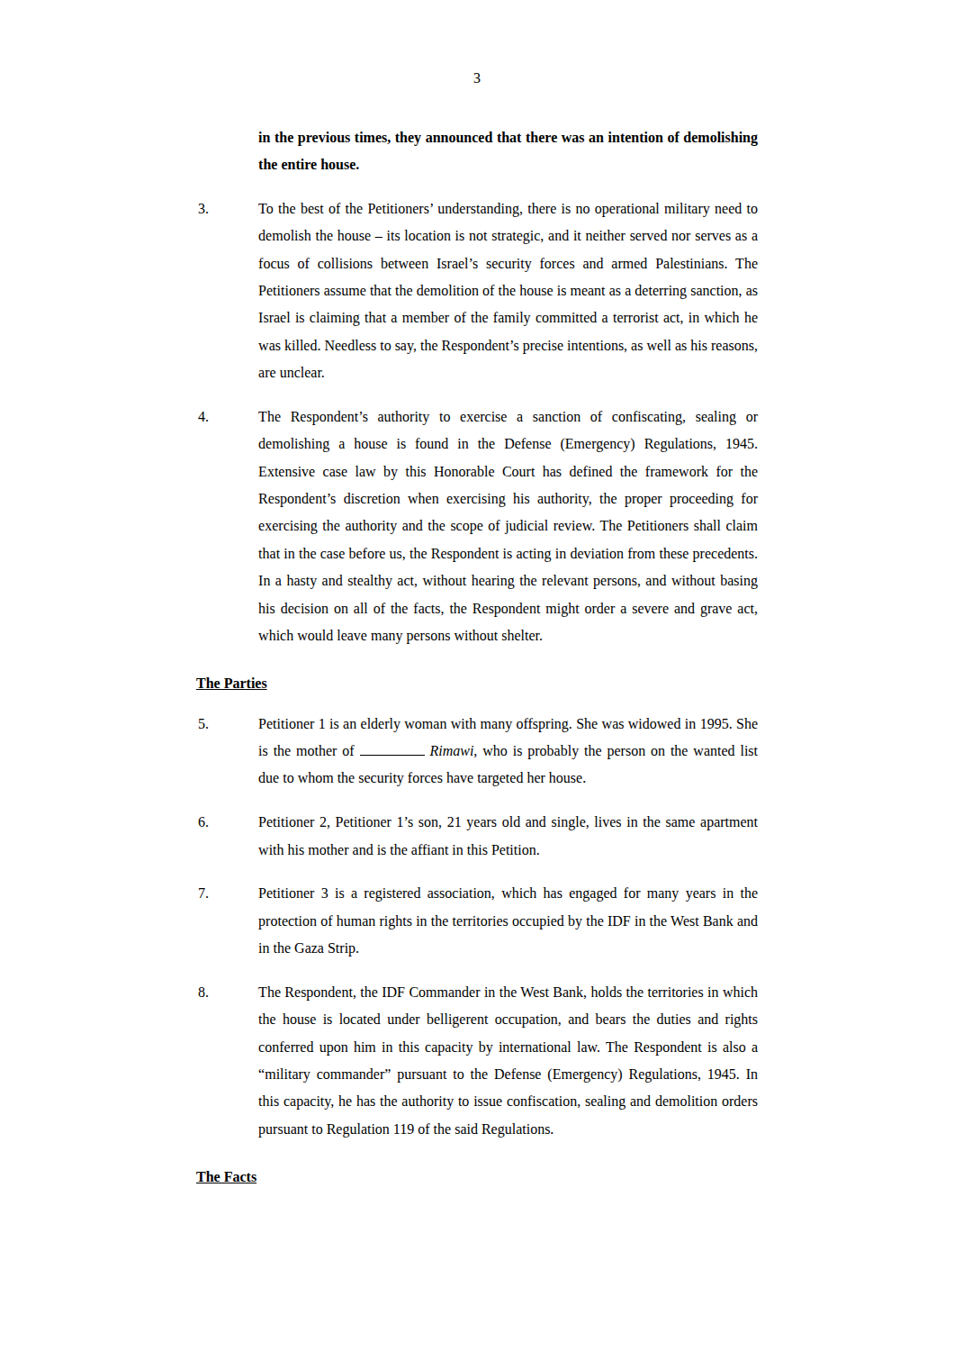3
in the previous times, they announced that there was an intention of demolishing the entire house.
3.
To the best of the Petitioners’ understanding, there is no operational military need to demolish the house – its location is not strategic, and it neither served nor serves as a focus of collisions between Israel’s security forces and armed Palestinians. The Petitioners assume that the demolition of the house is meant as a deterring sanction, as Israel is claiming that a member of the family committed a terrorist act, in which he was killed. Needless to say, the Respondent’s precise intentions, as well as his reasons, are unclear.
4.
The Respondent’s authority to exercise a sanction of confiscating, sealing or demolishing a house is found in the Defense (Emergency) Regulations, 1945. Extensive case law by this Honorable Court has defined the framework for the Respondent’s discretion when exercising his authority, the proper proceeding for exercising the authority and the scope of judicial review. The Petitioners shall claim that in the case before us, the Respondent is acting in deviation from these precedents. In a hasty and stealthy act, without hearing the relevant persons, and without basing his decision on all of the facts, the Respondent might order a severe and grave act, which would leave many persons without shelter.
The Parties
5.
Petitioner 1 is an elderly woman with many offspring. She was widowed in 1995. She is the mother of Rimawi, who is probably the person on the wanted list due to whom the security forces have targeted her house.
6.
Petitioner 2, Petitioner 1’s son, 21 years old and single, lives in the same apartment with his mother and is the affiant in this Petition.
7.
Petitioner 3 is a registered association, which has engaged for many years in the protection of human rights in the territories occupied by the IDF in the West Bank and in the Gaza Strip.
8.
The Respondent, the IDF Commander in the West Bank, holds the territories in which the house is located under belligerent occupation, and bears the duties and rights conferred upon him in this capacity by international law. The Respondent is also a “military commander” pursuant to the Defense (Emergency) Regulations, 1945. In this capacity, he has the authority to issue confiscation, sealing and demolition orders pursuant to Regulation 119 of the said Regulations.
The Facts